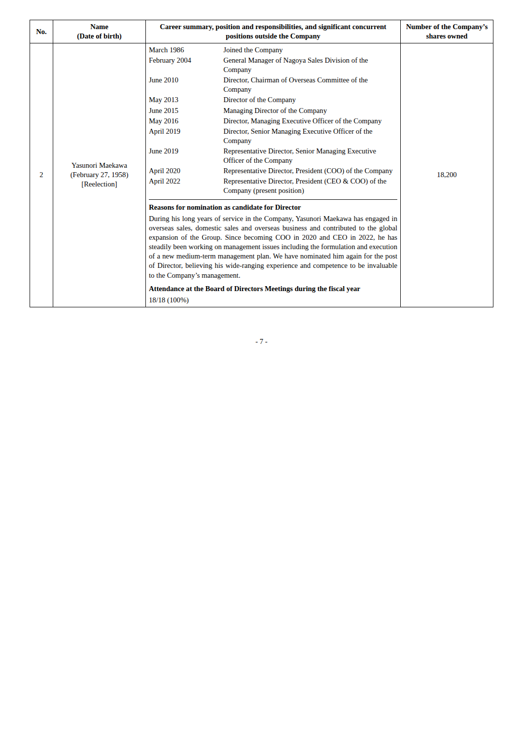| No. | Name (Date of birth) | Career summary, position and responsibilities, and significant concurrent positions outside the Company | Number of the Company’s shares owned |
| --- | --- | --- | --- |
| 2 | Yasunori Maekawa (February 27, 1958) [Reelection] | / March 1986 / Joined the Company / / February 2004 / General Manager of Nagoya Sales Division of the Company / / June 2010 / Director, Chairman of Overseas Committee of the Company / / May 2013 / Director of the Company / / June 2015 / Managing Director of the Company / / May 2016 / Director, Managing Executive Officer of the Company / / April 2019 / Director, Senior Managing Executive Officer of the Company / / June 2019 / Representative Director, Senior Managing Executive Officer of the Company / / April 2020 / Representative Director, President (COO) of the Company / / April 2022 / Representative Director, President (CEO & COO) of the Company (present position) / Reasons for nomination as candidate for Director During his long years of service in the Company, Yasunori Maekawa has engaged in overseas sales, domestic sales and overseas business and contributed to the global expansion of the Group. Since becoming COO in 2020 and CEO in 2022, he has steadily been working on management issues including the formulation and execution of a new medium-term management plan. We have nominated him again for the post of Director, believing his wide-ranging experience and competence to be invaluable to the Company’s management. Attendance at the Board of Directors Meetings during the fiscal year 18/18 (100%) | 18,200 |
- 7 -